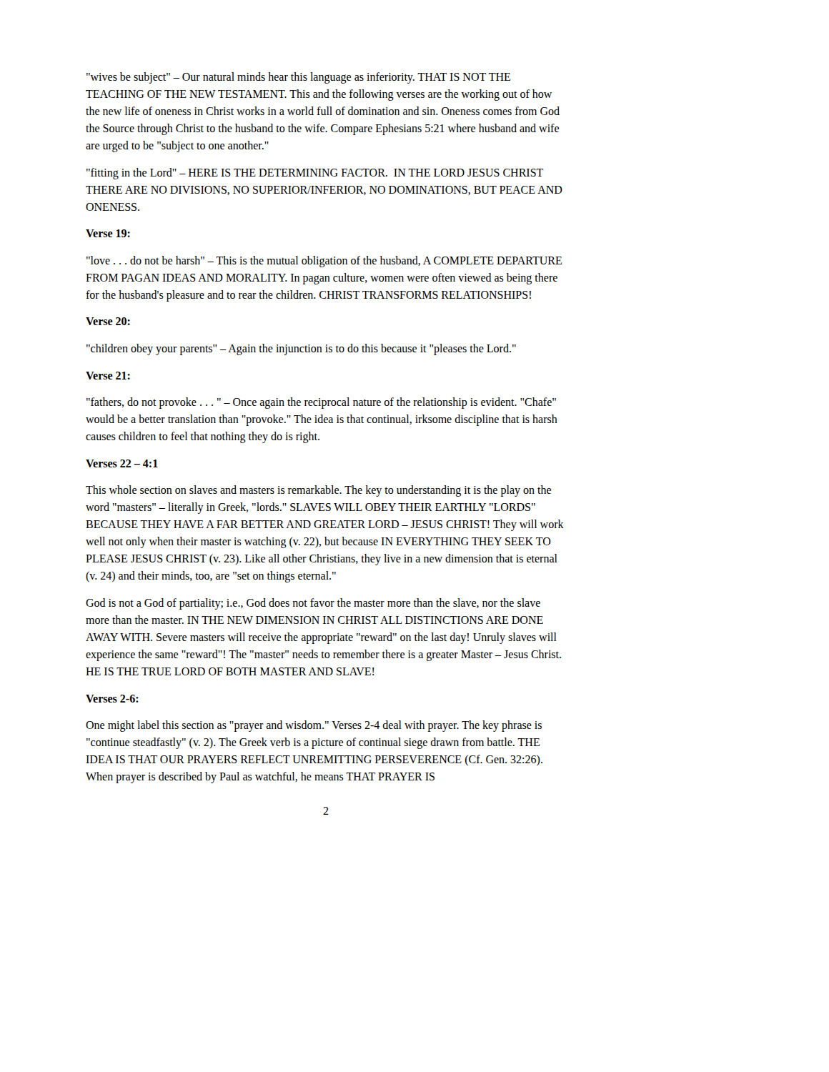"wives be subject" – Our natural minds hear this language as inferiority. THAT IS NOT THE TEACHING OF THE NEW TESTAMENT. This and the following verses are the working out of how the new life of oneness in Christ works in a world full of domination and sin. Oneness comes from God the Source through Christ to the husband to the wife. Compare Ephesians 5:21 where husband and wife are urged to be "subject to one another."
"fitting in the Lord" – HERE IS THE DETERMINING FACTOR. IN THE LORD JESUS CHRIST THERE ARE NO DIVISIONS, NO SUPERIOR/INFERIOR, NO DOMINATIONS, BUT PEACE AND ONENESS.
Verse 19:
"love . . . do not be harsh" – This is the mutual obligation of the husband, A COMPLETE DEPARTURE FROM PAGAN IDEAS AND MORALITY. In pagan culture, women were often viewed as being there for the husband's pleasure and to rear the children. CHRIST TRANSFORMS RELATIONSHIPS!
Verse 20:
"children obey your parents" – Again the injunction is to do this because it "pleases the Lord."
Verse 21:
"fathers, do not provoke . . . " – Once again the reciprocal nature of the relationship is evident. "Chafe" would be a better translation than "provoke." The idea is that continual, irksome discipline that is harsh causes children to feel that nothing they do is right.
Verses 22 – 4:1
This whole section on slaves and masters is remarkable. The key to understanding it is the play on the word "masters" – literally in Greek, "lords." SLAVES WILL OBEY THEIR EARTHLY "LORDS" BECAUSE THEY HAVE A FAR BETTER AND GREATER LORD – JESUS CHRIST! They will work well not only when their master is watching (v. 22), but because IN EVERYTHING THEY SEEK TO PLEASE JESUS CHRIST (v. 23). Like all other Christians, they live in a new dimension that is eternal (v. 24) and their minds, too, are "set on things eternal."
God is not a God of partiality; i.e., God does not favor the master more than the slave, nor the slave more than the master. IN THE NEW DIMENSION IN CHRIST ALL DISTINCTIONS ARE DONE AWAY WITH. Severe masters will receive the appropriate "reward" on the last day! Unruly slaves will experience the same "reward"! The "master" needs to remember there is a greater Master – Jesus Christ. HE IS THE TRUE LORD OF BOTH MASTER AND SLAVE!
Verses 2-6:
One might label this section as "prayer and wisdom." Verses 2-4 deal with prayer. The key phrase is "continue steadfastly" (v. 2). The Greek verb is a picture of continual siege drawn from battle. THE IDEA IS THAT OUR PRAYERS REFLECT UNREMITTING PERSEVERENCE (Cf. Gen. 32:26). When prayer is described by Paul as watchful, he means THAT PRAYER IS
2